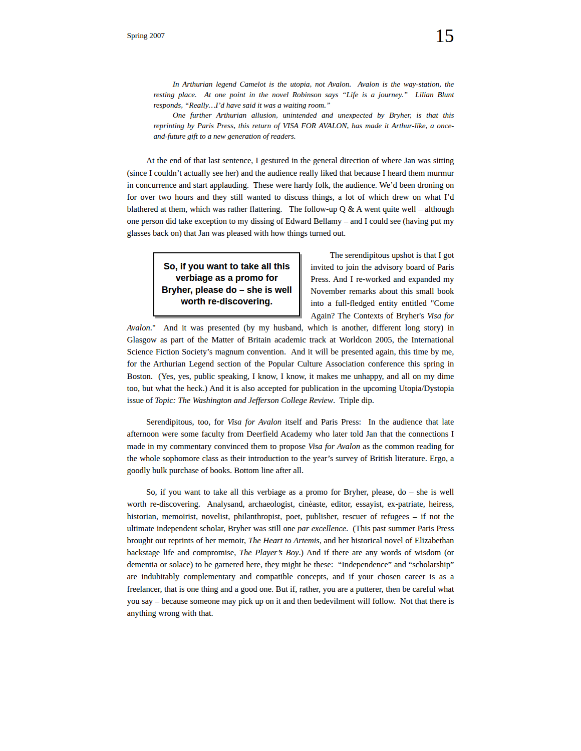Spring 2007
15
In Arthurian legend Camelot is the utopia, not Avalon. Avalon is the way-station, the resting place. At one point in the novel Robinson says “Life is a journey.” Lilian Blunt responds, “Really…I’d have said it was a waiting room.”
One further Arthurian allusion, unintended and unexpected by Bryher, is that this reprinting by Paris Press, this return of VISA FOR AVALON, has made it Arthur-like, a once-and-future gift to a new generation of readers.
At the end of that last sentence, I gestured in the general direction of where Jan was sitting (since I couldn’t actually see her) and the audience really liked that because I heard them murmur in concurrence and start applauding. These were hardy folk, the audience. We’d been droning on for over two hours and they still wanted to discuss things, a lot of which drew on what I’d blathered at them, which was rather flattering. The follow-up Q & A went quite well – although one person did take exception to my dissing of Edward Bellamy – and I could see (having put my glasses back on) that Jan was pleased with how things turned out.
So, if you want to take all this verbiage as a promo for Bryher, please do – she is well worth re-discovering.
The serendipitous upshot is that I got invited to join the advisory board of Paris Press. And I re-worked and expanded my November remarks about this small book into a full-fledged entity entitled "Come Again? The Contexts of Bryher's Visa for Avalon." And it was presented (by my husband, which is another, different long story) in Glasgow as part of the Matter of Britain academic track at Worldcon 2005, the International Science Fiction Society’s magnum convention. And it will be presented again, this time by me, for the Arthurian Legend section of the Popular Culture Association conference this spring in Boston. (Yes, yes, public speaking, I know, I know, it makes me unhappy, and all on my dime too, but what the heck.) And it is also accepted for publication in the upcoming Utopia/Dystopia issue of Topic: The Washington and Jefferson College Review. Triple dip.
Serendipitous, too, for Visa for Avalon itself and Paris Press: In the audience that late afternoon were some faculty from Deerfield Academy who later told Jan that the connections I made in my commentary convinced them to propose Visa for Avalon as the common reading for the whole sophomore class as their introduction to the year’s survey of British literature. Ergo, a goodly bulk purchase of books. Bottom line after all.
So, if you want to take all this verbiage as a promo for Bryher, please, do – she is well worth re-discovering. Analysand, archaeologist, cinèaste, editor, essayist, ex-patriate, heiress, historian, memoirist, novelist, philanthropist, poet, publisher, rescuer of refugees – if not the ultimate independent scholar, Bryher was still one par excellence. (This past summer Paris Press brought out reprints of her memoir, The Heart to Artemis, and her historical novel of Elizabethan backstage life and compromise, The Player’s Boy.) And if there are any words of wisdom (or dementia or solace) to be garnered here, they might be these: “Independence” and “scholarship” are indubitably complementary and compatible concepts, and if your chosen career is as a freelancer, that is one thing and a good one. But if, rather, you are a putterer, then be careful what you say – because someone may pick up on it and then bedevilment will follow. Not that there is anything wrong with that.